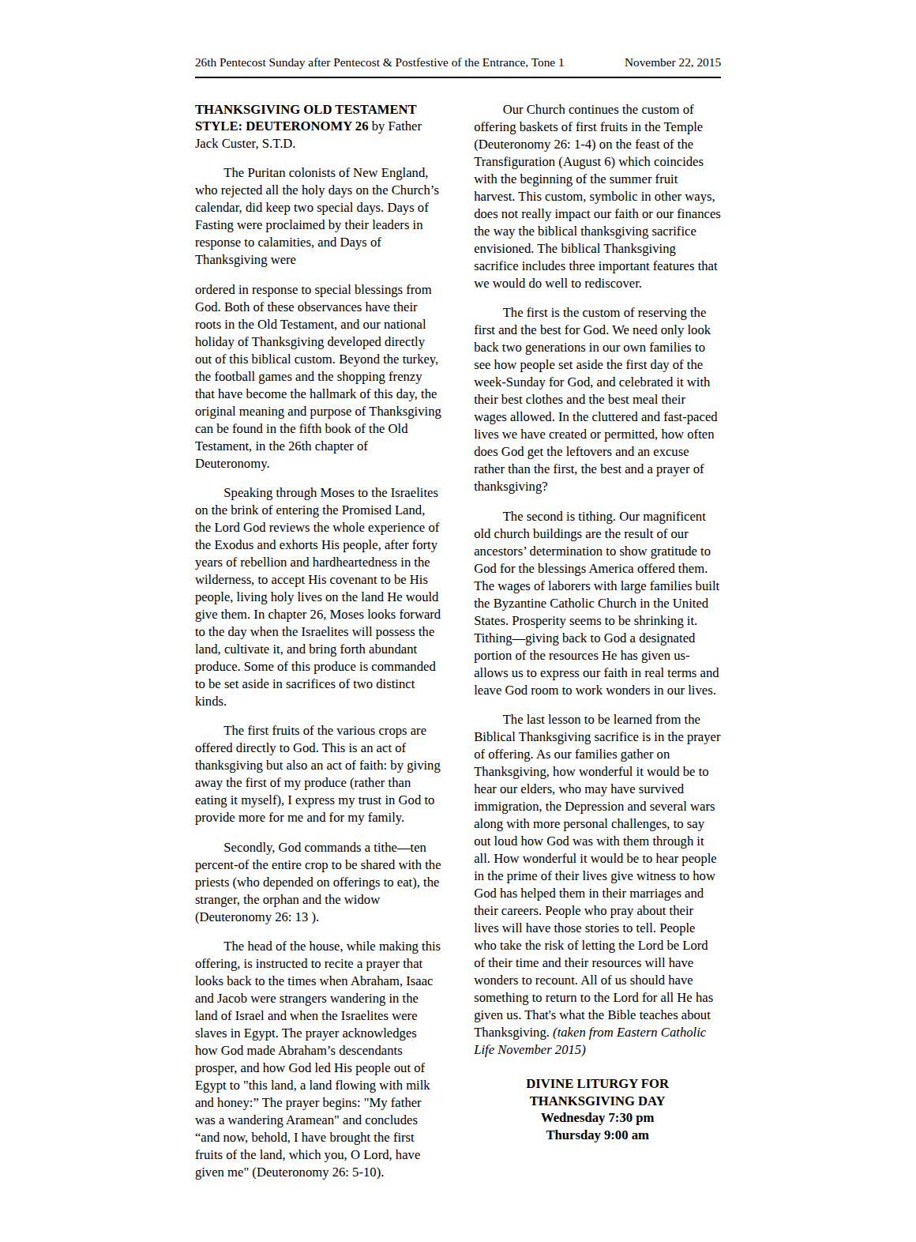26th Pentecost Sunday after Pentecost & Postfestive of the Entrance, Tone 1
November 22, 2015
Thanksgiving Old Testament Style: Deuteronomy 26 by Father Jack Custer, S.T.D.
The Puritan colonists of New England, who rejected all the holy days on the Church’s calendar, did keep two special days. Days of Fasting were proclaimed by their leaders in response to calamities, and Days of Thanksgiving were
ordered in response to special blessings from God. Both of these observances have their roots in the Old Testament, and our national holiday of Thanksgiving developed directly out of this biblical custom. Beyond the turkey, the football games and the shopping frenzy that have become the hallmark of this day, the original meaning and purpose of Thanksgiving can be found in the fifth book of the Old Testament, in the 26th chapter of Deuteronomy.
Speaking through Moses to the Israelites on the brink of entering the Promised Land, the Lord God reviews the whole experience of the Exodus and exhorts His people, after forty years of rebellion and hardheartedness in the wilderness, to accept His covenant to be His people, living holy lives on the land He would give them. In chapter 26, Moses looks forward to the day when the Israelites will possess the land, cultivate it, and bring forth abundant produce. Some of this produce is commanded to be set aside in sacrifices of two distinct kinds.
The first fruits of the various crops are offered directly to God. This is an act of thanksgiving but also an act of faith: by giving away the first of my produce (rather than eating it myself), I express my trust in God to provide more for me and for my family.
Secondly, God commands a tithe—ten percent-of the entire crop to be shared with the priests (who depended on offerings to eat), the stranger, the orphan and the widow (Deuteronomy 26: 13 ).
The head of the house, while making this offering, is instructed to recite a prayer that looks back to the times when Abraham, Isaac and Jacob were strangers wandering in the land of Israel and when the Israelites were slaves in Egypt. The prayer acknowledges how God made Abraham’s descendants prosper, and how God led His people out of Egypt to "this land, a land flowing with milk and honey:” The prayer begins: "My father was a wandering Aramean" and concludes “and now, behold, I have brought the first fruits of the land, which you, O Lord, have given me" (Deuteronomy 26: 5-10).
Our Church continues the custom of offering baskets of first fruits in the Temple (Deuteronomy 26: 1-4) on the feast of the Transfiguration (August 6) which coincides with the beginning of the summer fruit harvest. This custom, symbolic in other ways, does not really impact our faith or our finances the way the biblical thanksgiving sacrifice envisioned. The biblical Thanksgiving sacrifice includes three important features that we would do well to rediscover.
The first is the custom of reserving the first and the best for God. We need only look back two generations in our own families to see how people set aside the first day of the week-Sunday for God, and celebrated it with their best clothes and the best meal their wages allowed. In the cluttered and fast-paced lives we have created or permitted, how often does God get the leftovers and an excuse rather than the first, the best and a prayer of thanksgiving?
The second is tithing. Our magnificent old church buildings are the result of our ancestors’ determination to show gratitude to God for the blessings America offered them. The wages of laborers with large families built the Byzantine Catholic Church in the United States. Prosperity seems to be shrinking it. Tithing—giving back to God a designated portion of the resources He has given us-allows us to express our faith in real terms and leave God room to work wonders in our lives.
The last lesson to be learned from the Biblical Thanksgiving sacrifice is in the prayer of offering. As our families gather on Thanksgiving, how wonderful it would be to hear our elders, who may have survived immigration, the Depression and several wars along with more personal challenges, to say out loud how God was with them through it all. How wonderful it would be to hear people in the prime of their lives give witness to how God has helped them in their marriages and their careers. People who pray about their lives will have those stories to tell. People who take the risk of letting the Lord be Lord of their time and their resources will have wonders to recount. All of us should have something to return to the Lord for all He has given us. That's what the Bible teaches about Thanksgiving. (taken from Eastern Catholic Life November 2015)
DIVINE LITURGY FOR THANKSGIVING DAY
Wednesday 7:30 pm
Thursday 9:00 am